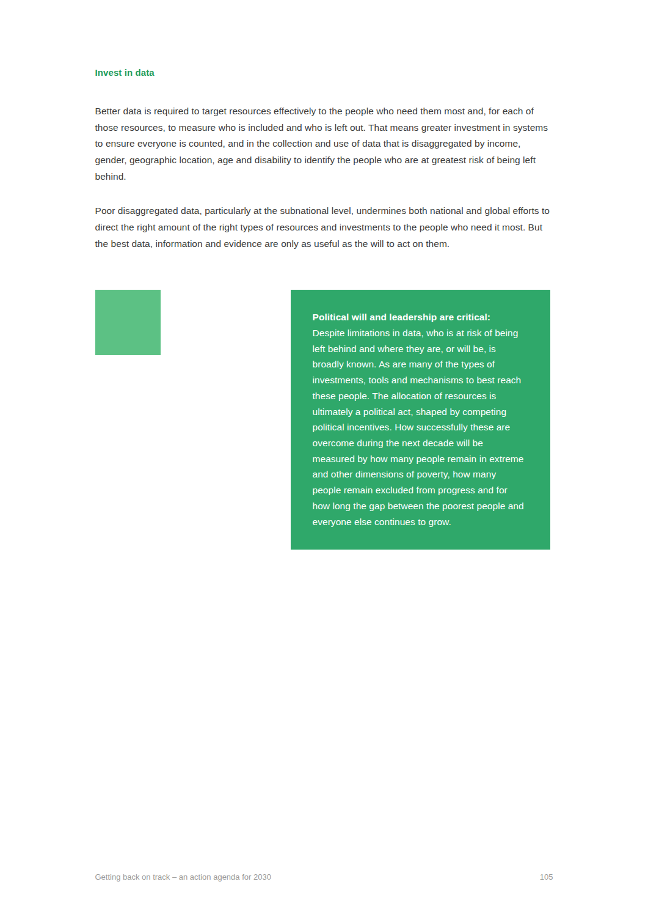Invest in data
Better data is required to target resources effectively to the people who need them most and, for each of those resources, to measure who is included and who is left out. That means greater investment in systems to ensure everyone is counted, and in the collection and use of data that is disaggregated by income, gender, geographic location, age and disability to identify the people who are at greatest risk of being left behind.
Poor disaggregated data, particularly at the subnational level, undermines both national and global efforts to direct the right amount of the right types of resources and investments to the people who need it most. But the best data, information and evidence are only as useful as the will to act on them.
Political will and leadership are critical: Despite limitations in data, who is at risk of being left behind and where they are, or will be, is broadly known. As are many of the types of investments, tools and mechanisms to best reach these people. The allocation of resources is ultimately a political act, shaped by competing political incentives. How successfully these are overcome during the next decade will be measured by how many people remain in extreme and other dimensions of poverty, how many people remain excluded from progress and for how long the gap between the poorest people and everyone else continues to grow.
Getting back on track – an action agenda for 2030 105